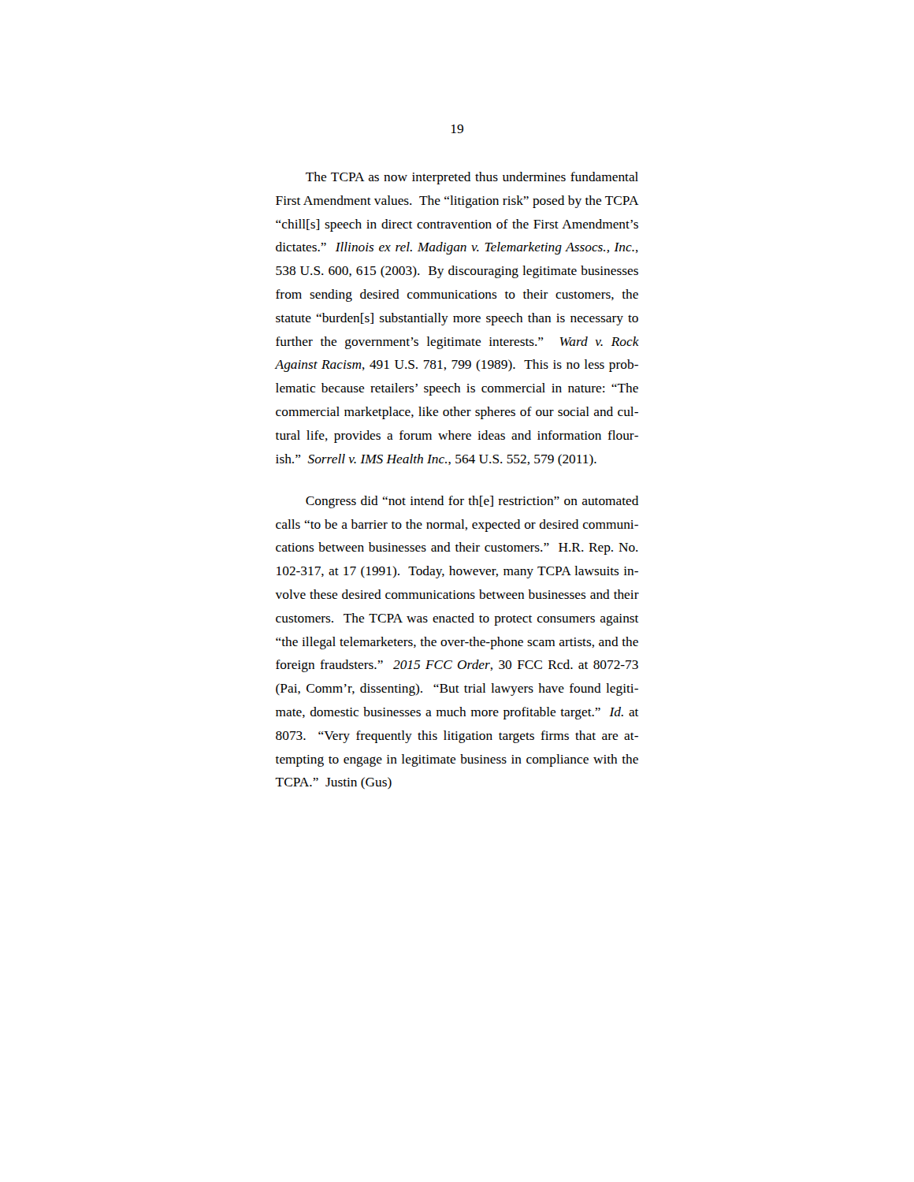19
The TCPA as now interpreted thus undermines fundamental First Amendment values. The “litigation risk” posed by the TCPA “chill[s] speech in direct contravention of the First Amendment’s dictates.” Illinois ex rel. Madigan v. Telemarketing Assocs., Inc., 538 U.S. 600, 615 (2003). By discouraging legitimate businesses from sending desired communications to their customers, the statute “burden[s] substantially more speech than is necessary to further the government’s legitimate interests.” Ward v. Rock Against Racism, 491 U.S. 781, 799 (1989). This is no less problematic because retailers’ speech is commercial in nature: “The commercial marketplace, like other spheres of our social and cultural life, provides a forum where ideas and information flourish.” Sorrell v. IMS Health Inc., 564 U.S. 552, 579 (2011).
Congress did “not intend for th[e] restriction” on automated calls “to be a barrier to the normal, expected or desired communications between businesses and their customers.” H.R. Rep. No. 102-317, at 17 (1991). Today, however, many TCPA lawsuits involve these desired communications between businesses and their customers. The TCPA was enacted to protect consumers against “the illegal telemarketers, the over-the-phone scam artists, and the foreign fraudsters.” 2015 FCC Order, 30 FCC Rcd. at 8072-73 (Pai, Comm’r, dissenting). “But trial lawyers have found legitimate, domestic businesses a much more profitable target.” Id. at 8073. “Very frequently this litigation targets firms that are attempting to engage in legitimate business in compliance with the TCPA.” Justin (Gus)